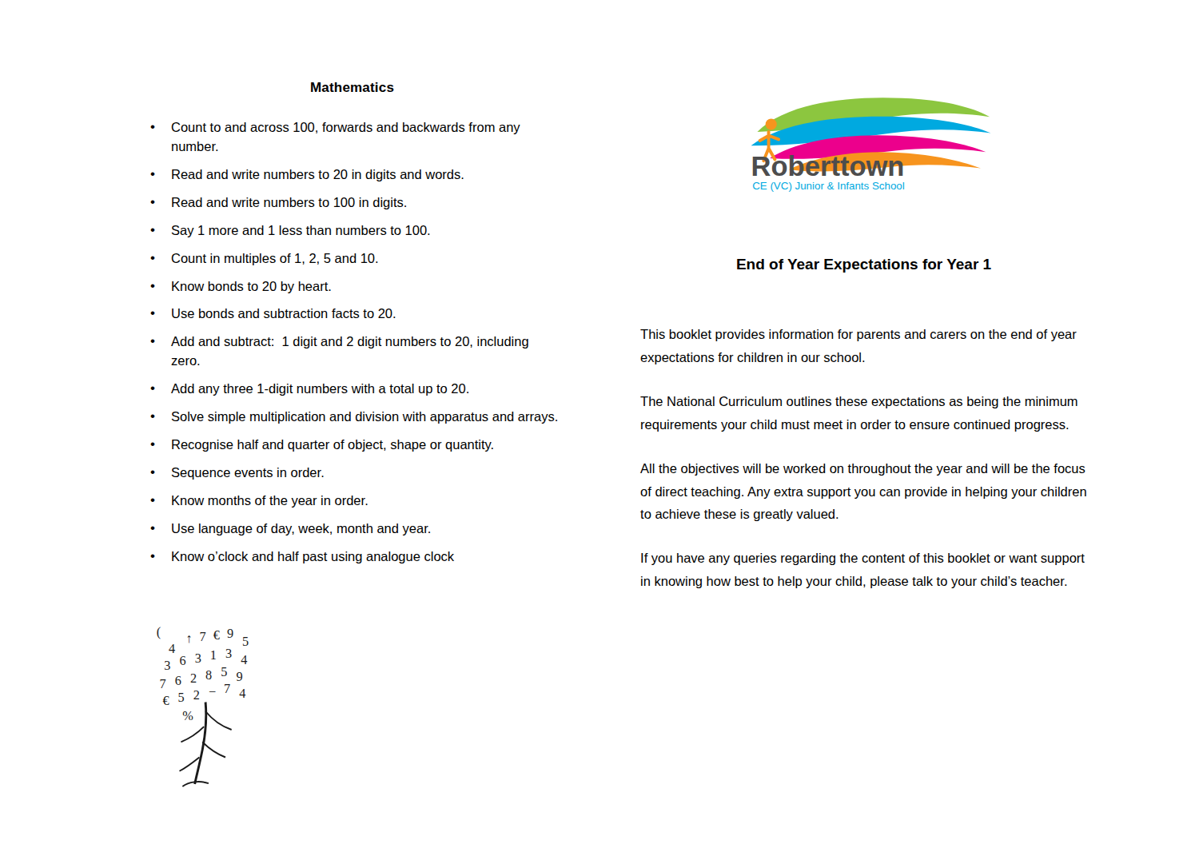Mathematics
Count to and across 100, forwards and backwards from any number.
Read and write numbers to 20 in digits and words.
Read and write numbers to 100 in digits.
Say 1 more and 1 less than numbers to 100.
Count in multiples of 1, 2, 5 and 10.
Know bonds to 20 by heart.
Use bonds and subtraction facts to 20.
Add and subtract: 1 digit and 2 digit numbers to 20, including zero.
Add any three 1-digit numbers with a total up to 20.
Solve simple multiplication and division with apparatus and arrays.
Recognise half and quarter of object, shape or quantity.
Sequence events in order.
Know months of the year in order.
Use language of day, week, month and year.
Know o’clock and half past using analogue clock
( 4 ↑ 7 € 9 5 3 6 3 1 3 4 7 6 2 8 5 9 € 5 2 − 7 4 %
Roberttown CE (VC) Junior & Infants School
End of Year Expectations for Year 1
This booklet provides information for parents and carers on the end of year expectations for children in our school.
The National Curriculum outlines these expectations as being the minimum requirements your child must meet in order to ensure continued progress.
All the objectives will be worked on throughout the year and will be the focus of direct teaching. Any extra support you can provide in helping your children to achieve these is greatly valued.
If you have any queries regarding the content of this booklet or want support in knowing how best to help your child, please talk to your child’s teacher.